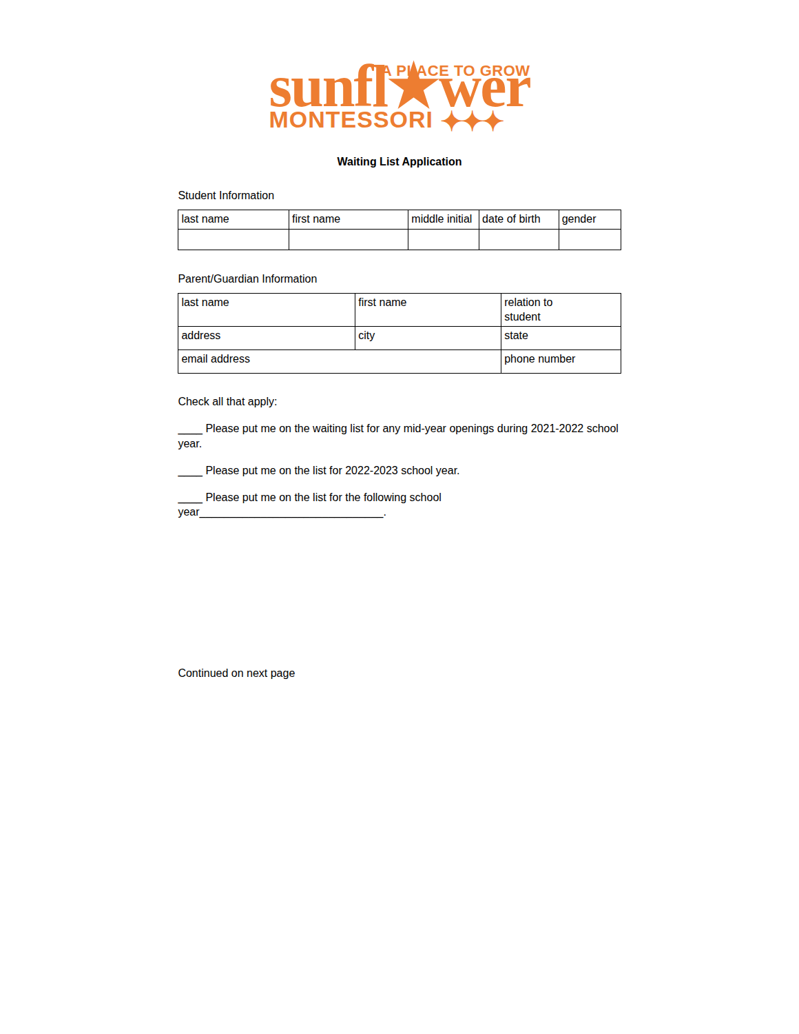A PLACE TO GROW sunfl★wer MONTESSORI ✦✦✦
Waiting List Application
Student Information
| last name | first name | middle initial | date of birth | gender |
Parent/Guardian Information
| last name | first name | relation to student |
| address | city | state |
| email address | phone number |
Check all that apply:
____ Please put me on the waiting list for any mid-year openings during 2021-2022 school year.
____ Please put me on the list for 2022-2023 school year.
____ Please put me on the list for the following school year______________________________.
Continued on next page